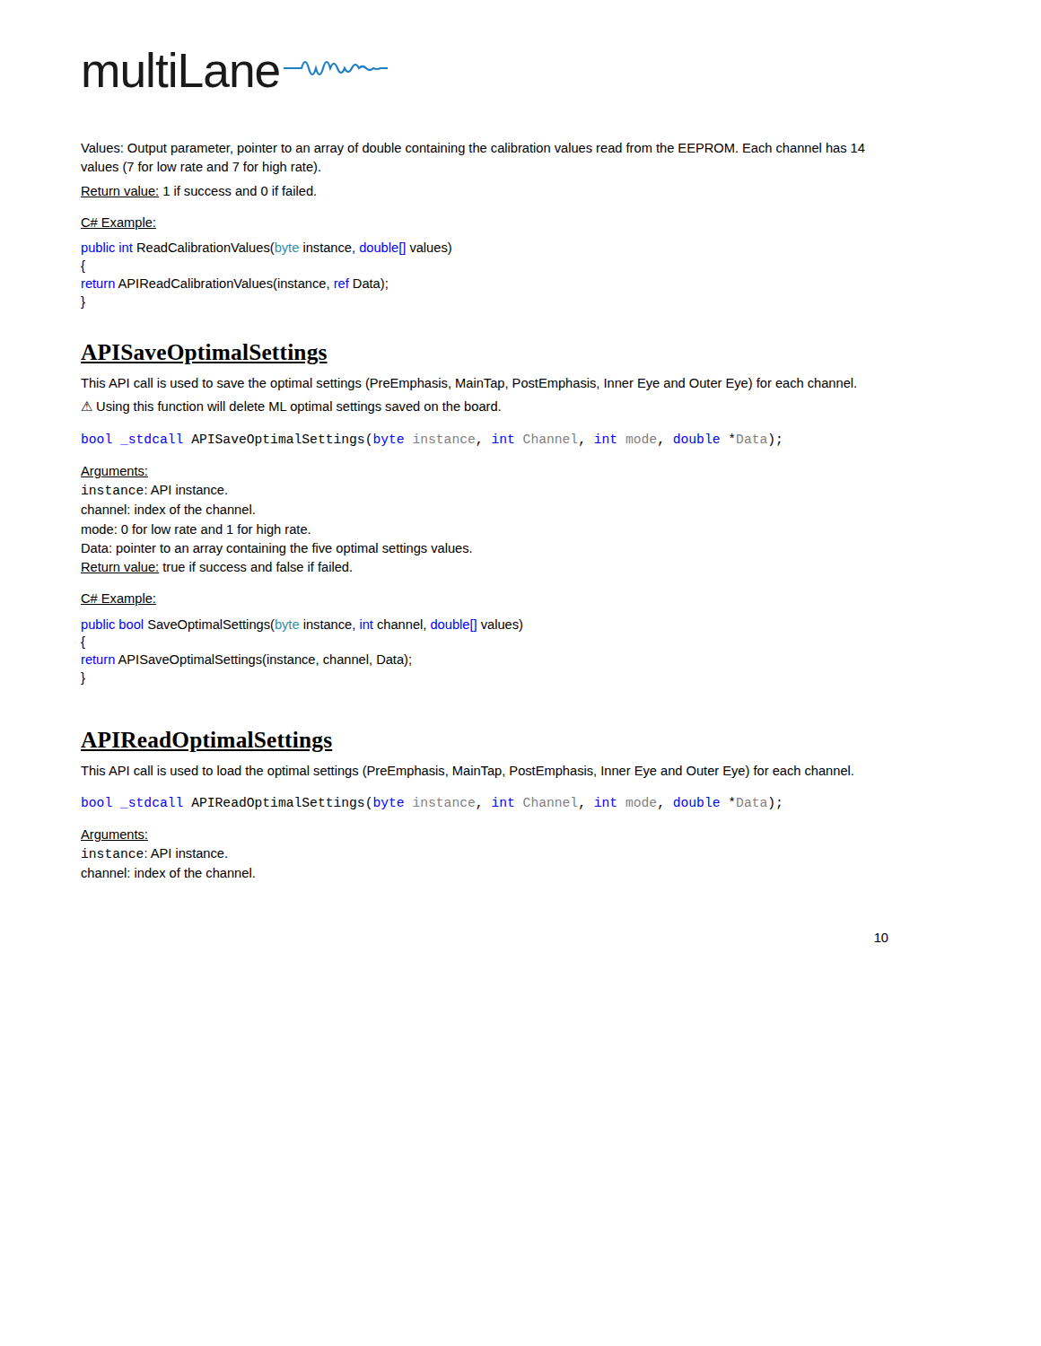multi Lane
Values: Output parameter, pointer to an array of double containing the calibration values read from the EEPROM. Each channel has 14 values (7 for low rate and 7 for high rate).
Return value: 1 if success and 0 if failed.
C# Example:
public int ReadCalibrationValues(byte instance, double[] values)
{
return APIReadCalibrationValues(instance, ref Data);
}
APISaveOptimalSettings
This API call is used to save the optimal settings (PreEmphasis, MainTap, PostEmphasis, Inner Eye and Outer Eye) for each channel.
⚠ Using this function will delete ML optimal settings saved on the board.
bool _stdcall APISaveOptimalSettings(byte instance, int Channel, int mode, double *Data);
Arguments:
instance: API instance.
channel: index of the channel.
mode: 0 for low rate and 1 for high rate.
Data: pointer to an array containing the five optimal settings values.
Return value: true if success and false if failed.
C# Example:
public bool SaveOptimalSettings(byte instance, int channel, double[] values)
{
return APISaveOptimalSettings(instance, channel, Data);
}
APIReadOptimalSettings
This API call is used to load the optimal settings (PreEmphasis, MainTap, PostEmphasis, Inner Eye and Outer Eye) for each channel.
bool _stdcall APIReadOptimalSettings(byte instance, int Channel, int mode, double *Data);
Arguments:
instance: API instance.
channel: index of the channel.
10